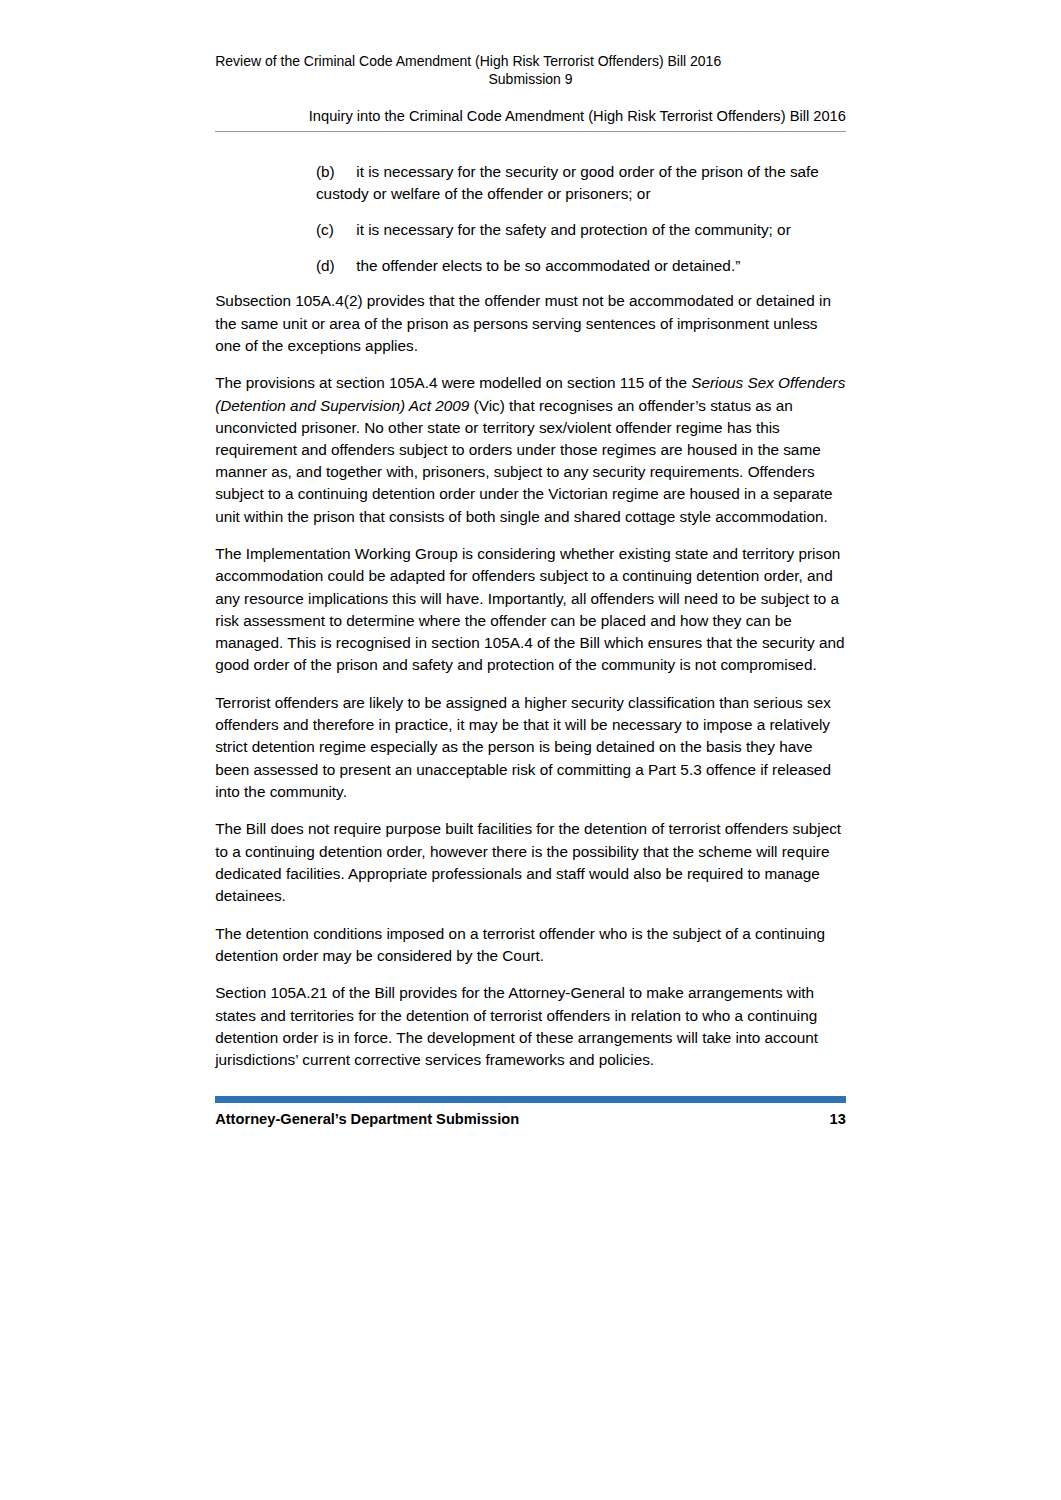Review of the Criminal Code Amendment (High Risk Terrorist Offenders) Bill 2016 Submission 9
Inquiry into the Criminal Code Amendment (High Risk Terrorist Offenders) Bill 2016
(b) it is necessary for the security or good order of the prison of the safe custody or welfare of the offender or prisoners; or
(c) it is necessary for the safety and protection of the community; or
(d) the offender elects to be so accommodated or detained.”
Subsection 105A.4(2) provides that the offender must not be accommodated or detained in the same unit or area of the prison as persons serving sentences of imprisonment unless one of the exceptions applies.
The provisions at section 105A.4 were modelled on section 115 of the Serious Sex Offenders (Detention and Supervision) Act 2009 (Vic) that recognises an offender’s status as an unconvicted prisoner. No other state or territory sex/violent offender regime has this requirement and offenders subject to orders under those regimes are housed in the same manner as, and together with, prisoners, subject to any security requirements. Offenders subject to a continuing detention order under the Victorian regime are housed in a separate unit within the prison that consists of both single and shared cottage style accommodation.
The Implementation Working Group is considering whether existing state and territory prison accommodation could be adapted for offenders subject to a continuing detention order, and any resource implications this will have. Importantly, all offenders will need to be subject to a risk assessment to determine where the offender can be placed and how they can be managed. This is recognised in section 105A.4 of the Bill which ensures that the security and good order of the prison and safety and protection of the community is not compromised.
Terrorist offenders are likely to be assigned a higher security classification than serious sex offenders and therefore in practice, it may be that it will be necessary to impose a relatively strict detention regime especially as the person is being detained on the basis they have been assessed to present an unacceptable risk of committing a Part 5.3 offence if released into the community.
The Bill does not require purpose built facilities for the detention of terrorist offenders subject to a continuing detention order, however there is the possibility that the scheme will require dedicated facilities. Appropriate professionals and staff would also be required to manage detainees.
The detention conditions imposed on a terrorist offender who is the subject of a continuing detention order may be considered by the Court.
Section 105A.21 of the Bill provides for the Attorney-General to make arrangements with states and territories for the detention of terrorist offenders in relation to who a continuing detention order is in force. The development of these arrangements will take into account jurisdictions’ current corrective services frameworks and policies.
Attorney-General’s Department Submission
13